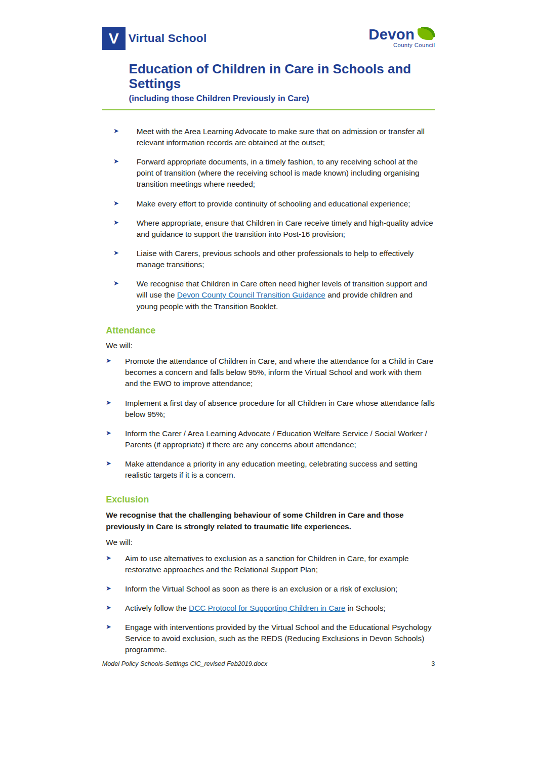V
Virtual School
Devon
County Council
Education of Children in Care in Schools and Settings
(including those Children Previously in Care)
Meet with the Area Learning Advocate to make sure that on admission or transfer all relevant information records are obtained at the outset;
Forward appropriate documents, in a timely fashion, to any receiving school at the point of transition (where the receiving school is made known) including organising transition meetings where needed;
Make every effort to provide continuity of schooling and educational experience;
Where appropriate, ensure that Children in Care receive timely and high-quality advice and guidance to support the transition into Post-16 provision;
Liaise with Carers, previous schools and other professionals to help to effectively manage transitions;
We recognise that Children in Care often need higher levels of transition support and will use the Devon County Council Transition Guidance and provide children and young people with the Transition Booklet.
Attendance
We will:
Promote the attendance of Children in Care, and where the attendance for a Child in Care becomes a concern and falls below 95%, inform the Virtual School and work with them and the EWO to improve attendance;
Implement a first day of absence procedure for all Children in Care whose attendance falls below 95%;
Inform the Carer / Area Learning Advocate / Education Welfare Service / Social Worker / Parents (if appropriate) if there are any concerns about attendance;
Make attendance a priority in any education meeting, celebrating success and setting realistic targets if it is a concern.
Exclusion
We recognise that the challenging behaviour of some Children in Care and those previously in Care is strongly related to traumatic life experiences.
We will:
Aim to use alternatives to exclusion as a sanction for Children in Care, for example restorative approaches and the Relational Support Plan;
Inform the Virtual School as soon as there is an exclusion or a risk of exclusion;
Actively follow the DCC Protocol for Supporting Children in Care in Schools;
Engage with interventions provided by the Virtual School and the Educational Psychology Service to avoid exclusion, such as the REDS (Reducing Exclusions in Devon Schools) programme.
Model Policy Schools-Settings CiC_revised Feb2019.docx
3